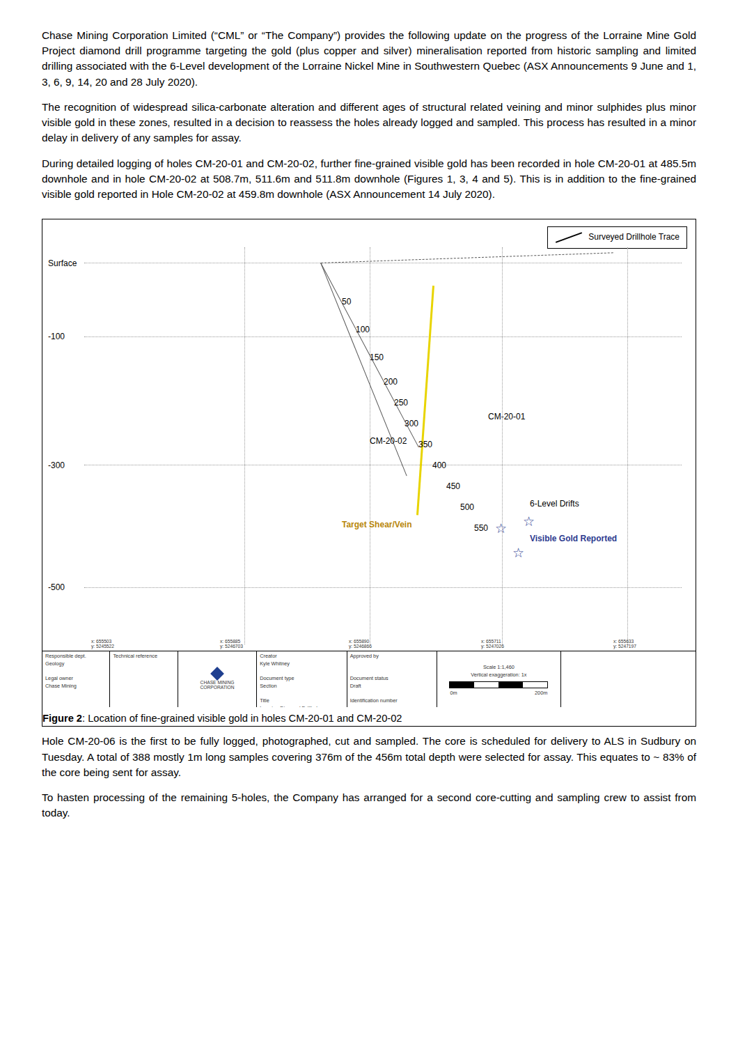Chase Mining Corporation Limited (“CML” or “The Company”) provides the following update on the progress of the Lorraine Mine Gold Project diamond drill programme targeting the gold (plus copper and silver) mineralisation reported from historic sampling and limited drilling associated with the 6-Level development of the Lorraine Nickel Mine in Southwestern Quebec (ASX Announcements 9 June and 1, 3, 6, 9, 14, 20 and 28 July 2020).
The recognition of widespread silica-carbonate alteration and different ages of structural related veining and minor sulphides plus minor visible gold in these zones, resulted in a decision to reassess the holes already logged and sampled. This process has resulted in a minor delay in delivery of any samples for assay.
During detailed logging of holes CM-20-01 and CM-20-02, further fine-grained visible gold has been recorded in hole CM-20-01 at 485.5m downhole and in hole CM-20-02 at 508.7m, 511.6m and 511.8m downhole (Figures 1, 3, 4 and 5). This is in addition to the fine-grained visible gold reported in Hole CM-20-02 at 459.8m downhole (ASX Announcement 14 July 2020).
Surveyed Drillhole Trace
Surface
-100
-300
-500
50
100
150
200
250
300
350
400
450
500
550
CM-20-01
CM-20-02
6-Level Drifts
Target Shear/Vein
Visible Gold Reported
☆
☆
☆
x: 655503
y: 5245522
x: 655885
y: 5246703
x: 655890
y: 5246866
x: 655711
y: 5247026
x: 655633
y: 5247197
Responsible dept.
Geology
Legal owner
Chase Mining
Technical reference
CHASE MINING
CORPORATION
Creator
Kyle Whitney
Document type
Section
Title
Lorraine Diamond Drillholes
Approved by
Document status
Draft
Identification number
Rev. | Date of issue | Sheet
1 | July 2020 | 1/1
Scale 1:1,460
Vertical exaggeration: 1x
0m 200m
Figure 2: Location of fine-grained visible gold in holes CM-20-01 and CM-20-02
Hole CM-20-06 is the first to be fully logged, photographed, cut and sampled. The core is scheduled for delivery to ALS in Sudbury on Tuesday. A total of 388 mostly 1m long samples covering 376m of the 456m total depth were selected for assay. This equates to ~ 83% of the core being sent for assay.
To hasten processing of the remaining 5-holes, the Company has arranged for a second core-cutting and sampling crew to assist from today.